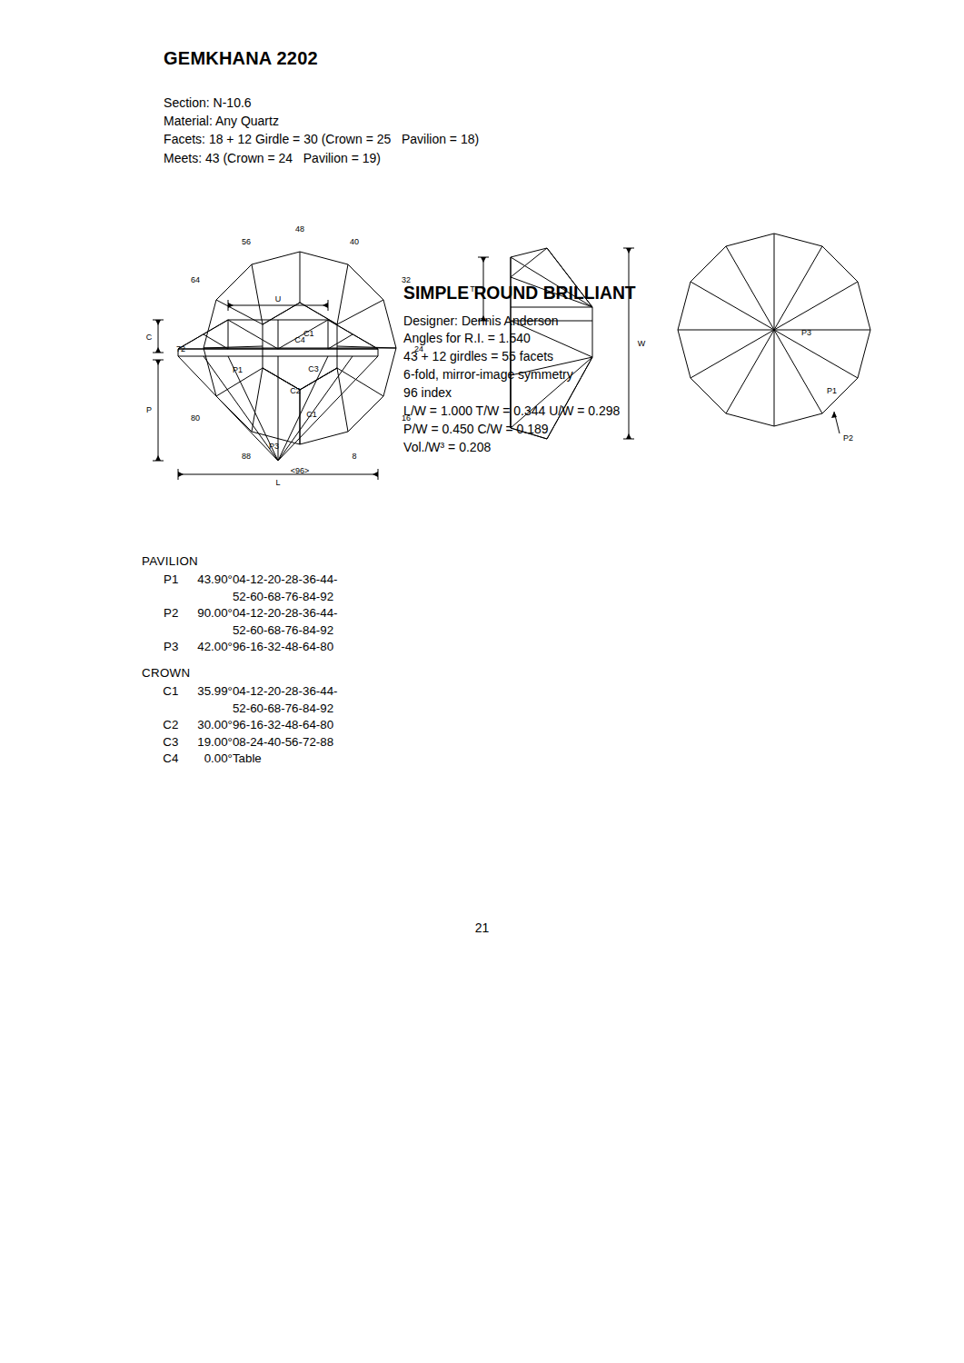GEMKHANA 2202
Section: N-10.6
Material: Any Quartz
Facets: 18 + 12 Girdle = 30 (Crown = 25 Pavilion = 18)
Meets: 43 (Crown = 24 Pavilion = 19)
48 56 40 64 32 72 24 80 16 88 8 <96> C4 C3 C2 C1
T W
P3 P1 P2
SIMPLE ROUND BRILLIANT
Designer: Dennis Anderson
Angles for R.I. = 1.540
43 + 12 girdles = 55 facets
6-fold, mirror-image symmetry
96 index
L/W = 1.000 T/W = 0.344 U/W = 0.298
P/W = 0.450 C/W = 0.189
Vol./W³ = 0.208
U C P L C1 P1 P3
PAVILION
| P1 | 43.90° | 04-12-20-28-36-44- |
| | | 52-60-68-76-84-92 |
| P2 | 90.00° | 04-12-20-28-36-44- |
| | | 52-60-68-76-84-92 |
| P3 | 42.00° | 96-16-32-48-64-80 |
CROWN
| C1 | 35.99° | 04-12-20-28-36-44- |
| | | 52-60-68-76-84-92 |
| C2 | 30.00° | 96-16-32-48-64-80 |
| C3 | 19.00° | 08-24-40-56-72-88 |
| C4 | 0.00° | Table |
21